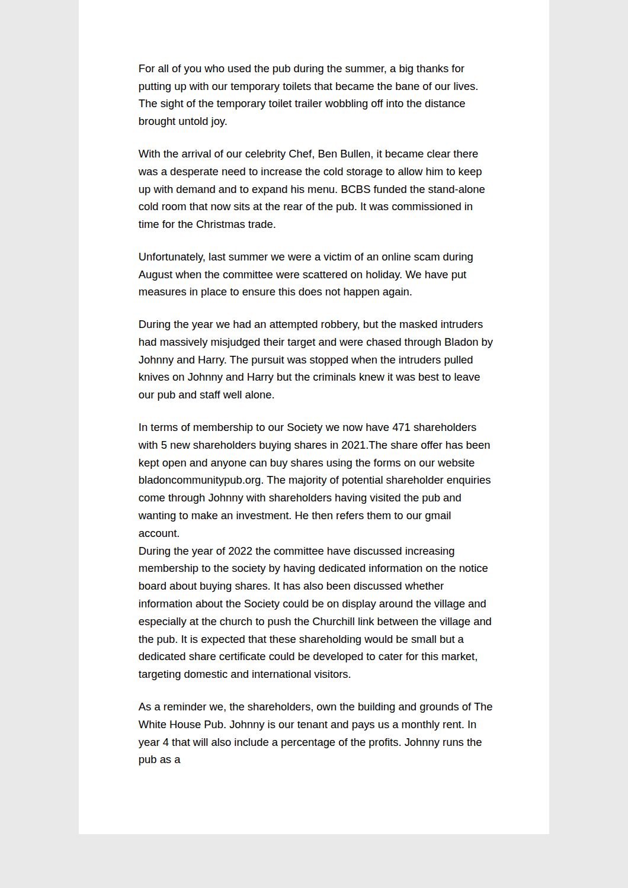For all of you who used the pub during the summer, a big thanks for putting up with our temporary toilets that became the bane of our lives. The sight of the temporary toilet trailer wobbling off into the distance brought untold joy.
With the arrival of our celebrity Chef, Ben Bullen, it became clear there was a desperate need to increase the cold storage to allow him to keep up with demand and to expand his menu. BCBS funded the stand-alone cold room that now sits at the rear of the pub. It was commissioned in time for the Christmas trade.
Unfortunately, last summer we were a victim of an online scam during August when the committee were scattered on holiday. We have put measures in place to ensure this does not happen again.
During the year we had an attempted robbery, but the masked intruders had massively misjudged their target and were chased through Bladon by Johnny and Harry. The pursuit was stopped when the intruders pulled knives on Johnny and Harry but the criminals knew it was best to leave our pub and staff well alone.
In terms of membership to our Society we now have 471 shareholders with 5 new shareholders buying shares in 2021.The share offer has been kept open and anyone can buy shares using the forms on our website bladoncommunitypub.org. The majority of potential shareholder enquiries come through Johnny with shareholders having visited the pub and wanting to make an investment. He then refers them to our gmail account.
During the year of 2022 the committee have discussed increasing membership to the society by having dedicated information on the notice board about buying shares. It has also been discussed whether information about the Society could be on display around the village and especially at the church to push the Churchill link between the village and the pub. It is expected that these shareholding would be small but a dedicated share certificate could be developed to cater for this market, targeting domestic and international visitors.
As a reminder we, the shareholders, own the building and grounds of The White House Pub. Johnny is our tenant and pays us a monthly rent. In year 4 that will also include a percentage of the profits. Johnny runs the pub as a